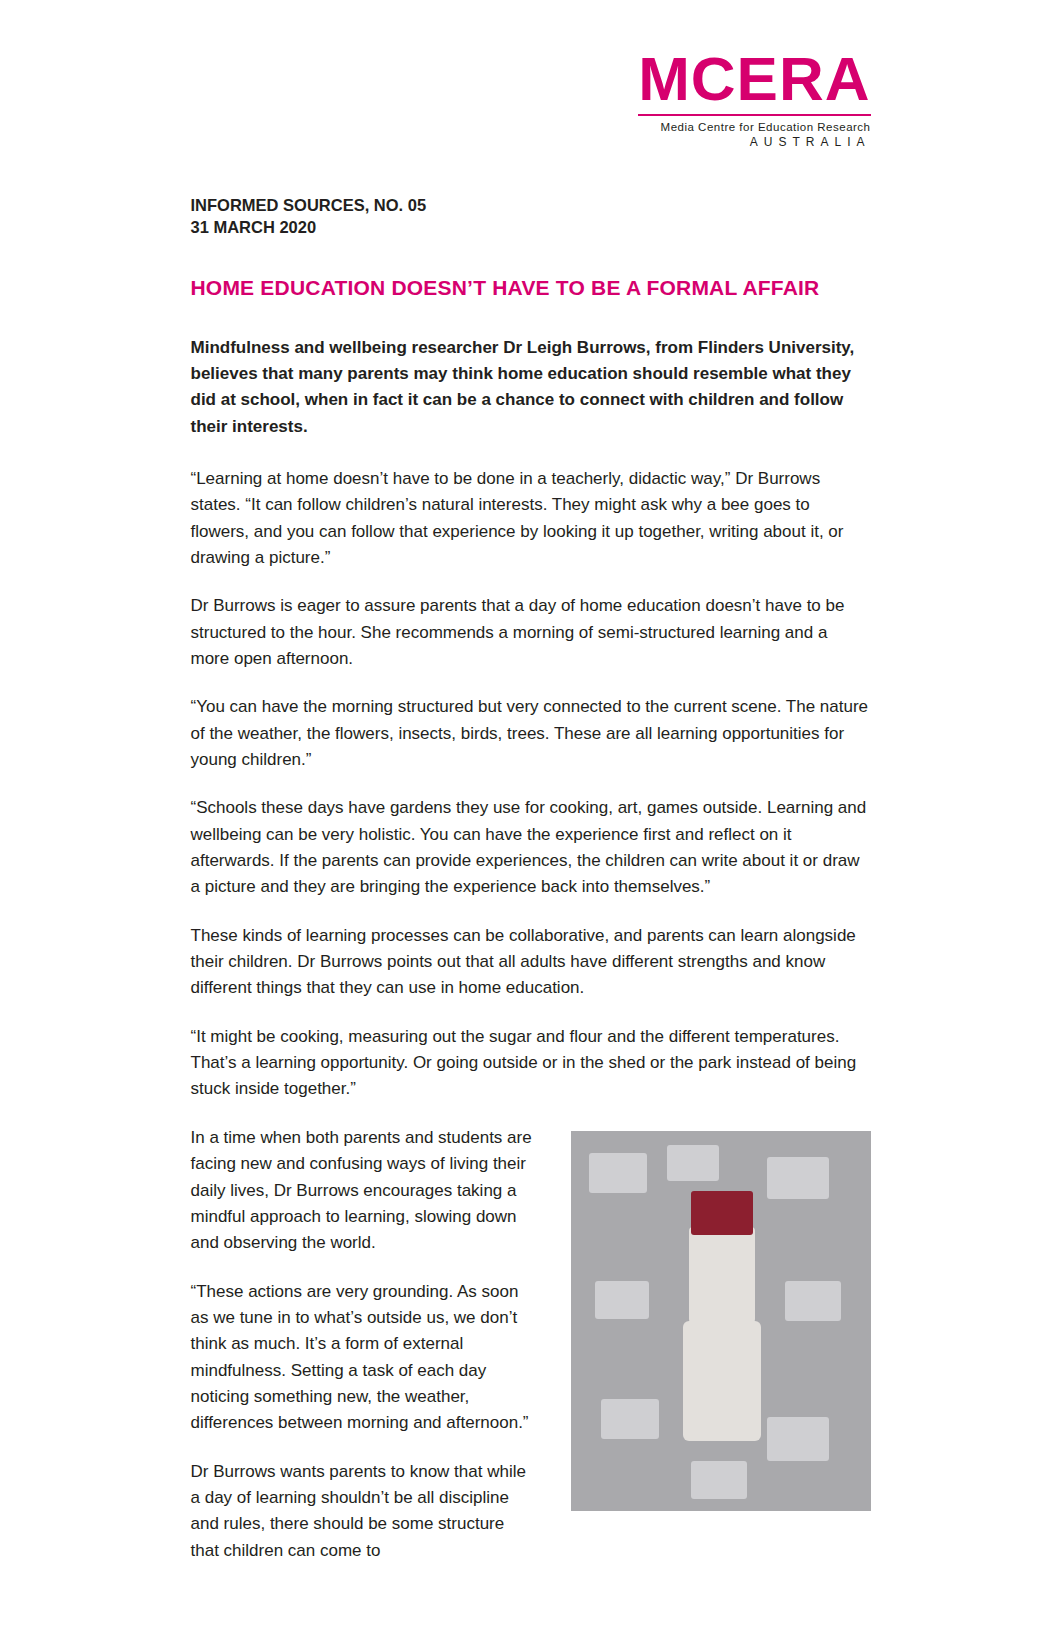MCERA
Media Centre for Education Research
AUSTRALIA
INFORMED SOURCES, NO. 05
31 MARCH 2020
Home education doesn’t have to be a formal affair
Mindfulness and wellbeing researcher Dr Leigh Burrows, from Flinders University, believes that many parents may think home education should resemble what they did at school, when in fact it can be a chance to connect with children and follow their interests.
“Learning at home doesn’t have to be done in a teacherly, didactic way,” Dr Burrows states. “It can follow children’s natural interests. They might ask why a bee goes to flowers, and you can follow that experience by looking it up together, writing about it, or drawing a picture.”
Dr Burrows is eager to assure parents that a day of home education doesn’t have to be structured to the hour. She recommends a morning of semi-structured learning and a more open afternoon.
“You can have the morning structured but very connected to the current scene. The nature of the weather, the flowers, insects, birds, trees. These are all learning opportunities for young children.”
“Schools these days have gardens they use for cooking, art, games outside. Learning and wellbeing can be very holistic. You can have the experience first and reflect on it afterwards. If the parents can provide experiences, the children can write about it or draw a picture and they are bringing the experience back into themselves.”
These kinds of learning processes can be collaborative, and parents can learn alongside their children. Dr Burrows points out that all adults have different strengths and know different things that they can use in home education.
“It might be cooking, measuring out the sugar and flour and the different temperatures. That’s a learning opportunity. Or going outside or in the shed or the park instead of being stuck inside together.”
In a time when both parents and students are facing new and confusing ways of living their daily lives, Dr Burrows encourages taking a mindful approach to learning, slowing down and observing the world.
“These actions are very grounding. As soon as we tune in to what’s outside us, we don’t think as much. It’s a form of external mindfulness. Setting a task of each day noticing something new, the weather, differences between morning and afternoon.”
Dr Burrows wants parents to know that while a day of learning shouldn’t be all discipline and rules, there should be some structure that children can come to